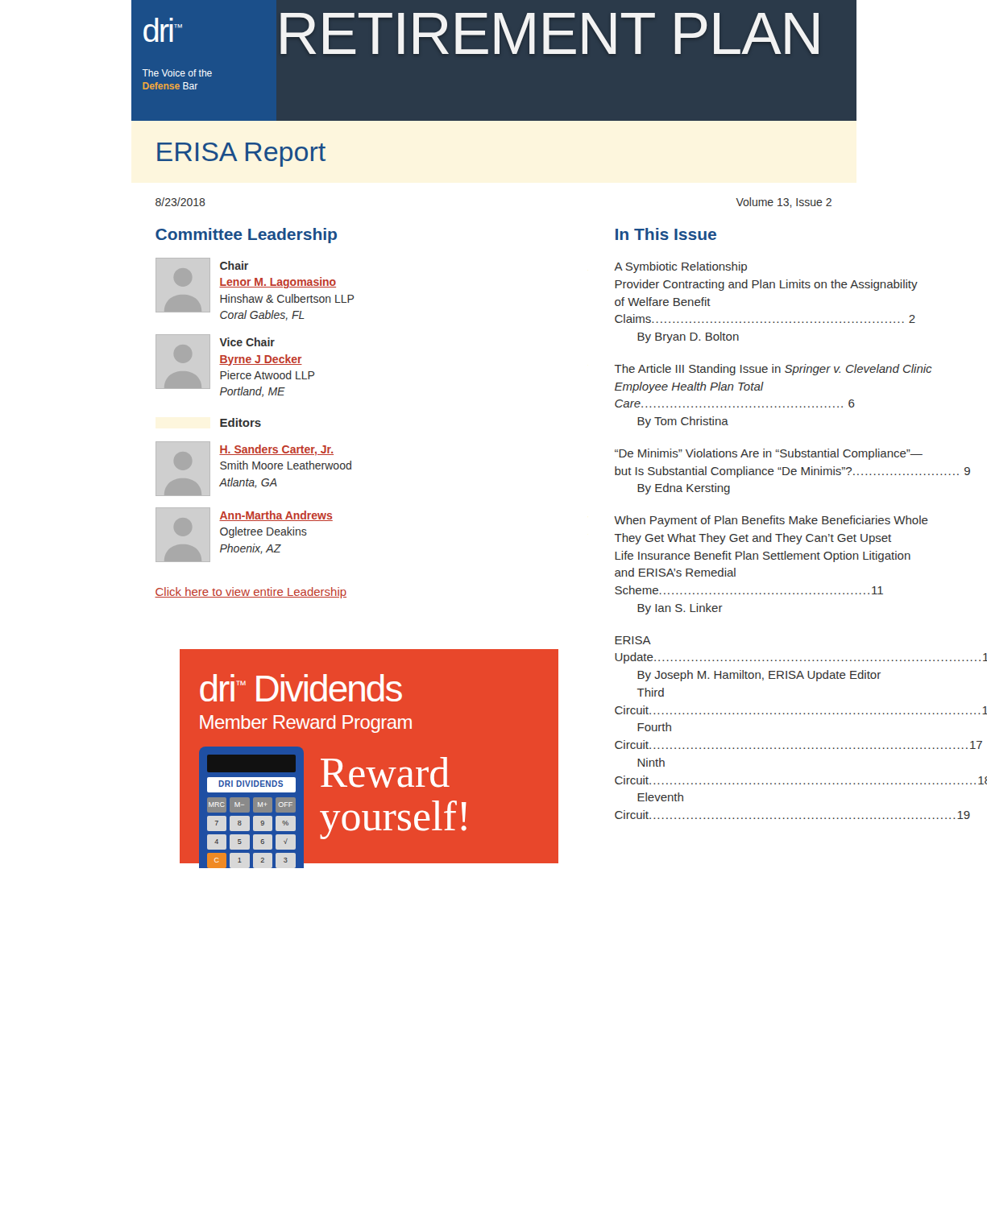RETIREMENT PLAN
dri™
The Voice of the
Defense Bar
ERISA Report
8/23/2018 Volume 13, Issue 2
Committee Leadership
Chair
Lenor M. Lagomasino Hinshaw & Culbertson LLP Coral Gables, FL
Vice Chair
Byrne J Decker Pierce Atwood LLP Portland, ME
Editors
H. Sanders Carter, Jr. Smith Moore Leatherwood Atlanta, GA
Ann-Martha Andrews Ogletree Deakins Phoenix, AZ
Click here to view entire Leadership
dri™ Dividends
Member Reward Program
DRI DIVIDENDS
MRC M−M+OFF 789% 456√ C 123
Reward
yourself!
In This Issue
A Symbiotic Relationship Provider Contracting and Plan Limits on the Assignability of Welfare Benefit Claims............................................................. 2 By Bryan D. Bolton
The Article III Standing Issue in Springer v. Cleveland Clinic Employee Health Plan Total Care................................................. 6 By Tom Christina
“De Minimis” Violations Are in “Substantial Compliance”— but Is Substantial Compliance “De Minimis”?.......................... 9 By Edna Kersting
When Payment of Plan Benefits Make Beneficiaries Whole They Get What They Get and They Can’t Get Upset Life Insurance Benefit Plan Settlement Option Litigation and ERISA’s Remedial Scheme................................................... 11 By Ian S. Linker
ERISA Update............................................................................... 17 By Joseph M. Hamilton, ERISA Update Editor Third Circuit................................................................................ 17 Fourth Circuit............................................................................. 17 Ninth Circuit............................................................................... 18 Eleventh Circuit.......................................................................... 19